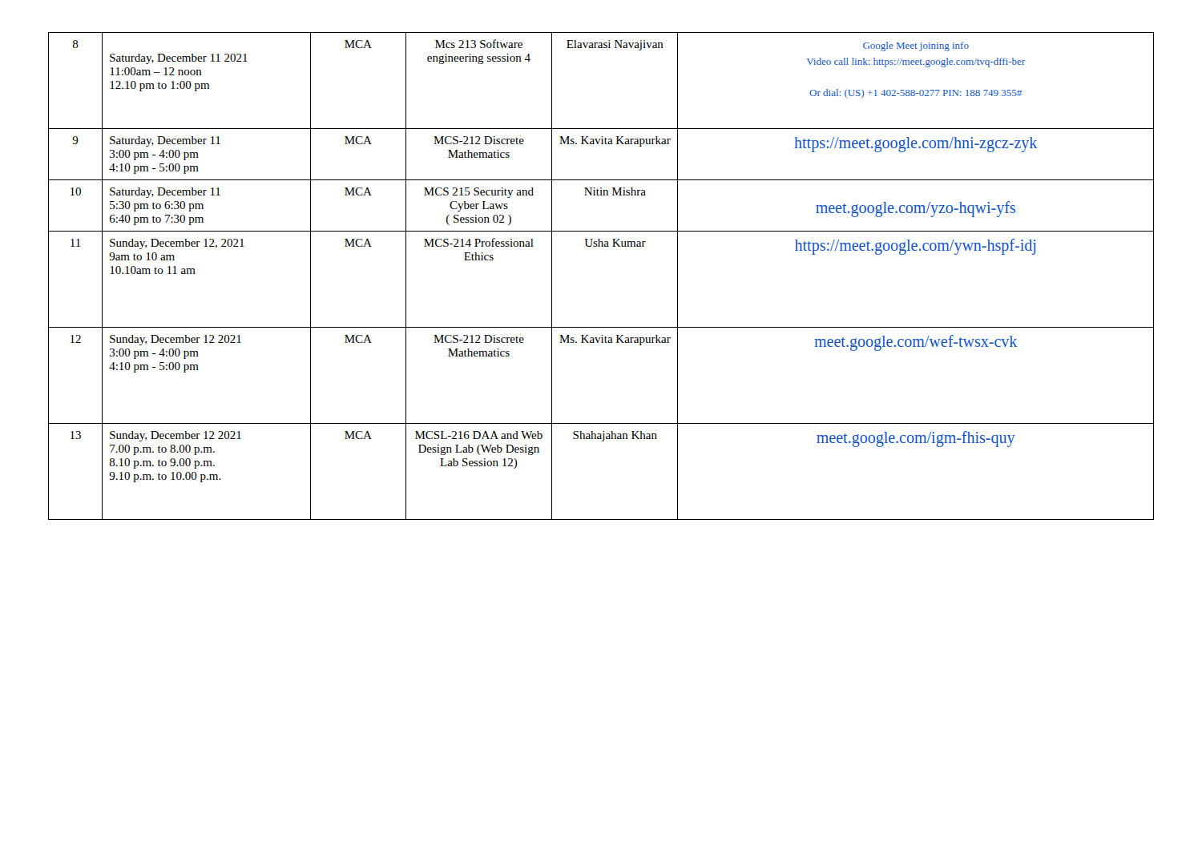| 8 | Saturday, December 11 2021 11:00am – 12 noon 12.10 pm to 1:00 pm | MCA | Mcs 213 Software engineering session 4 | Elavarasi Navajivan | Google Meet joining info Video call link: https://meet.google.com/tvq-dffi-ber Or dial: (US) +1 402-588-0277 PIN: 188 749 355# |
| 9 | Saturday, December 11 3:00 pm - 4:00 pm 4:10 pm - 5:00 pm | MCA | MCS-212 Discrete Mathematics | Ms. Kavita Karapurkar | https://meet.google.com/hni-zgcz-zyk |
| 10 | Saturday, December 11 5:30 pm to 6:30 pm 6:40 pm to 7:30 pm | MCA | MCS 215 Security and Cyber Laws ( Session 02 ) | Nitin Mishra | meet.google.com/yzo-hqwi-yfs |
| 11 | Sunday, December 12, 2021 9am to 10 am 10.10am to 11 am | MCA | MCS-214 Professional Ethics | Usha Kumar | https://meet.google.com/ywn-hspf-idj |
| 12 | Sunday, December 12 2021 3:00 pm - 4:00 pm 4:10 pm - 5:00 pm | MCA | MCS-212 Discrete Mathematics | Ms. Kavita Karapurkar | meet.google.com/wef-twsx-cvk |
| 13 | Sunday, December 12 2021 7.00 p.m. to 8.00 p.m. 8.10 p.m. to 9.00 p.m. 9.10 p.m. to 10.00 p.m. | MCA | MCSL-216 DAA and Web Design Lab (Web Design Lab Session 12) | Shahajahan Khan | meet.google.com/igm-fhis-quy |